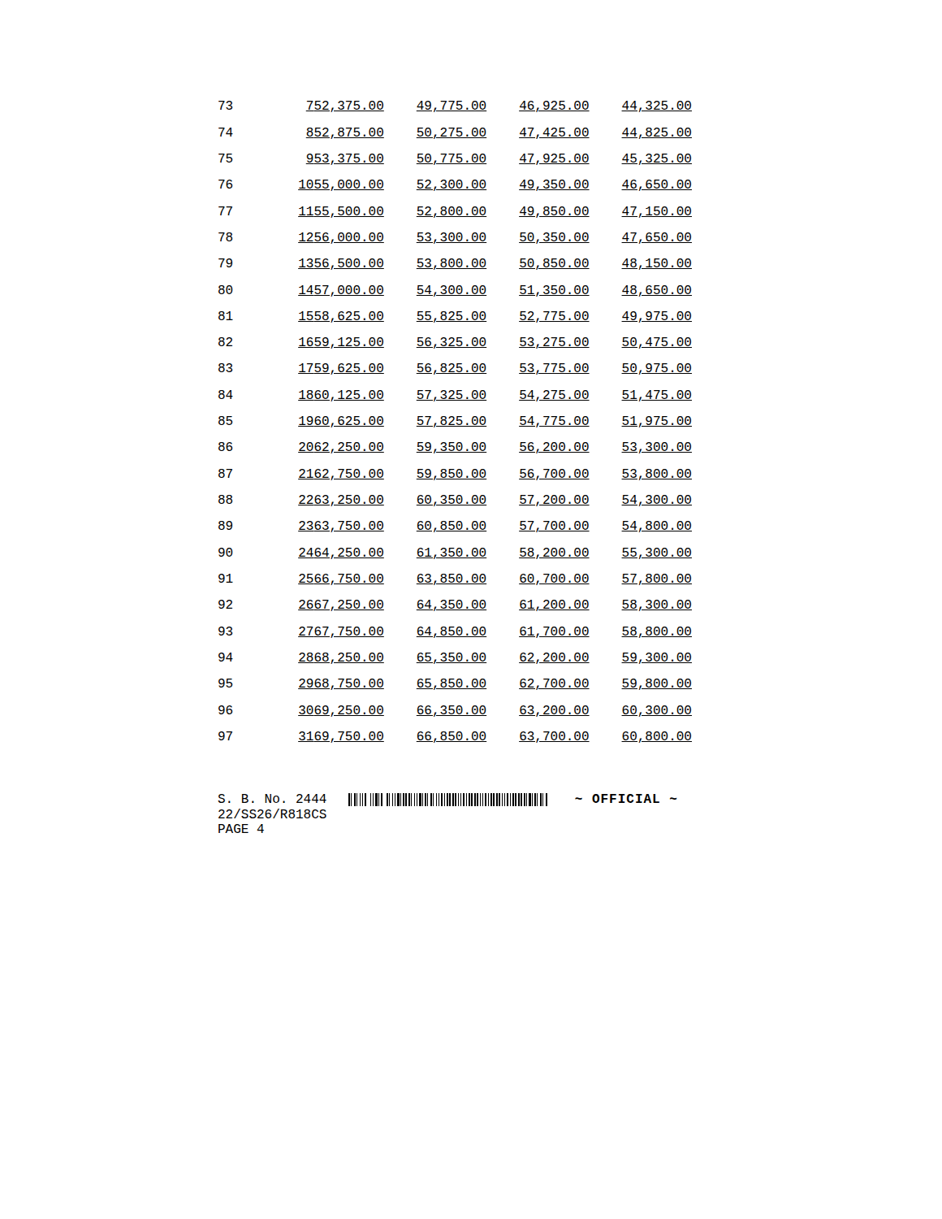| 73 | 7 | 52,375.00 | 49,775.00 | 46,925.00 | 44,325.00 |
| 74 | 8 | 52,875.00 | 50,275.00 | 47,425.00 | 44,825.00 |
| 75 | 9 | 53,375.00 | 50,775.00 | 47,925.00 | 45,325.00 |
| 76 | 10 | 55,000.00 | 52,300.00 | 49,350.00 | 46,650.00 |
| 77 | 11 | 55,500.00 | 52,800.00 | 49,850.00 | 47,150.00 |
| 78 | 12 | 56,000.00 | 53,300.00 | 50,350.00 | 47,650.00 |
| 79 | 13 | 56,500.00 | 53,800.00 | 50,850.00 | 48,150.00 |
| 80 | 14 | 57,000.00 | 54,300.00 | 51,350.00 | 48,650.00 |
| 81 | 15 | 58,625.00 | 55,825.00 | 52,775.00 | 49,975.00 |
| 82 | 16 | 59,125.00 | 56,325.00 | 53,275.00 | 50,475.00 |
| 83 | 17 | 59,625.00 | 56,825.00 | 53,775.00 | 50,975.00 |
| 84 | 18 | 60,125.00 | 57,325.00 | 54,275.00 | 51,475.00 |
| 85 | 19 | 60,625.00 | 57,825.00 | 54,775.00 | 51,975.00 |
| 86 | 20 | 62,250.00 | 59,350.00 | 56,200.00 | 53,300.00 |
| 87 | 21 | 62,750.00 | 59,850.00 | 56,700.00 | 53,800.00 |
| 88 | 22 | 63,250.00 | 60,350.00 | 57,200.00 | 54,300.00 |
| 89 | 23 | 63,750.00 | 60,850.00 | 57,700.00 | 54,800.00 |
| 90 | 24 | 64,250.00 | 61,350.00 | 58,200.00 | 55,300.00 |
| 91 | 25 | 66,750.00 | 63,850.00 | 60,700.00 | 57,800.00 |
| 92 | 26 | 67,250.00 | 64,350.00 | 61,200.00 | 58,300.00 |
| 93 | 27 | 67,750.00 | 64,850.00 | 61,700.00 | 58,800.00 |
| 94 | 28 | 68,250.00 | 65,350.00 | 62,200.00 | 59,300.00 |
| 95 | 29 | 68,750.00 | 65,850.00 | 62,700.00 | 59,800.00 |
| 96 | 30 | 69,250.00 | 66,350.00 | 63,200.00 | 60,300.00 |
| 97 | 31 | 69,750.00 | 66,850.00 | 63,700.00 | 60,800.00 |
S. B. No. 2444 ~ OFFICIAL ~
22/SS26/R818CS
PAGE 4